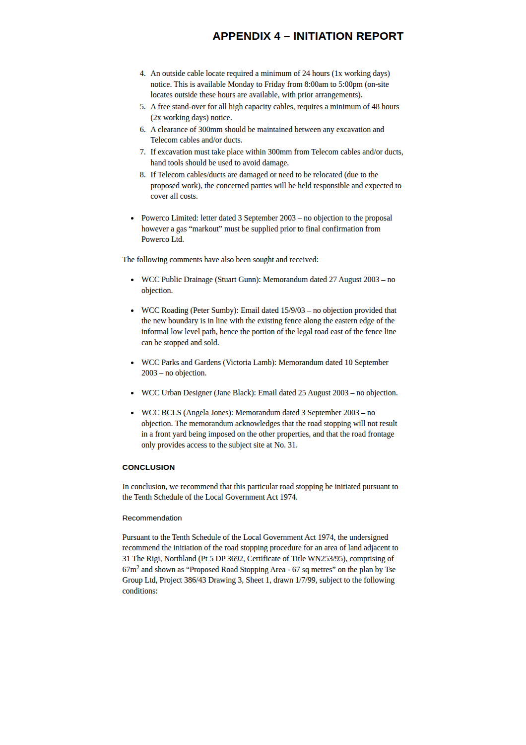APPENDIX 4 – INITIATION REPORT
An outside cable locate required a minimum of 24 hours (1x working days) notice. This is available Monday to Friday from 8:00am to 5:00pm (on-site locates outside these hours are available, with prior arrangements).
A free stand-over for all high capacity cables, requires a minimum of 48 hours (2x working days) notice.
A clearance of 300mm should be maintained between any excavation and Telecom cables and/or ducts.
If excavation must take place within 300mm from Telecom cables and/or ducts, hand tools should be used to avoid damage.
If Telecom cables/ducts are damaged or need to be relocated (due to the proposed work), the concerned parties will be held responsible and expected to cover all costs.
Powerco Limited: letter dated 3 September 2003 – no objection to the proposal however a gas “markout” must be supplied prior to final confirmation from Powerco Ltd.
The following comments have also been sought and received:
WCC Public Drainage (Stuart Gunn): Memorandum dated 27 August 2003 – no objection.
WCC Roading (Peter Sumby): Email dated 15/9/03 – no objection provided that the new boundary is in line with the existing fence along the eastern edge of the informal low level path, hence the portion of the legal road east of the fence line can be stopped and sold.
WCC Parks and Gardens (Victoria Lamb): Memorandum dated 10 September 2003 – no objection.
WCC Urban Designer (Jane Black): Email dated 25 August 2003 – no objection.
WCC BCLS (Angela Jones): Memorandum dated 3 September 2003 – no objection. The memorandum acknowledges that the road stopping will not result in a front yard being imposed on the other properties, and that the road frontage only provides access to the subject site at No. 31.
CONCLUSION
In conclusion, we recommend that this particular road stopping be initiated pursuant to the Tenth Schedule of the Local Government Act 1974.
Recommendation
Pursuant to the Tenth Schedule of the Local Government Act 1974, the undersigned recommend the initiation of the road stopping procedure for an area of land adjacent to 31 The Rigi, Northland (Pt 5 DP 3692, Certificate of Title WN253/95), comprising of 67m2 and shown as “Proposed Road Stopping Area - 67 sq metres” on the plan by Tse Group Ltd, Project 386/43 Drawing 3, Sheet 1, drawn 1/7/99, subject to the following conditions: